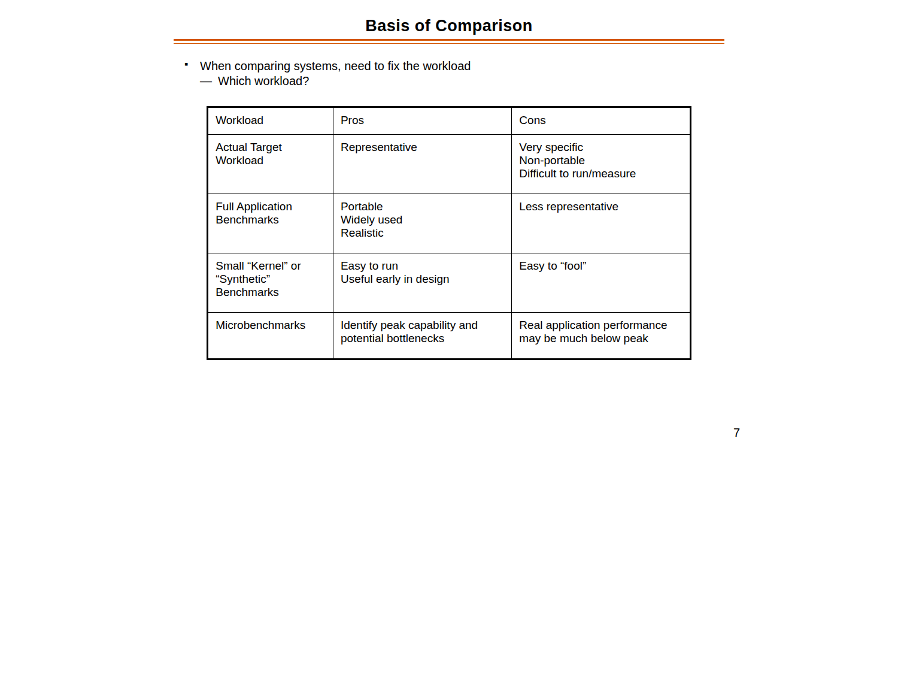Basis of Comparison
When comparing systems, need to fix the workload
Which workload?
| Workload | Pros | Cons |
| --- | --- | --- |
| Actual Target Workload | Representative | Very specific Non-portable Difficult to run/measure |
| Full Application Benchmarks | Portable Widely used Realistic | Less representative |
| Small “Kernel” or “Synthetic” Benchmarks | Easy to run Useful early in design | Easy to “fool” |
| Microbenchmarks | Identify peak capability and potential bottlenecks | Real application performance may be much below peak |
7